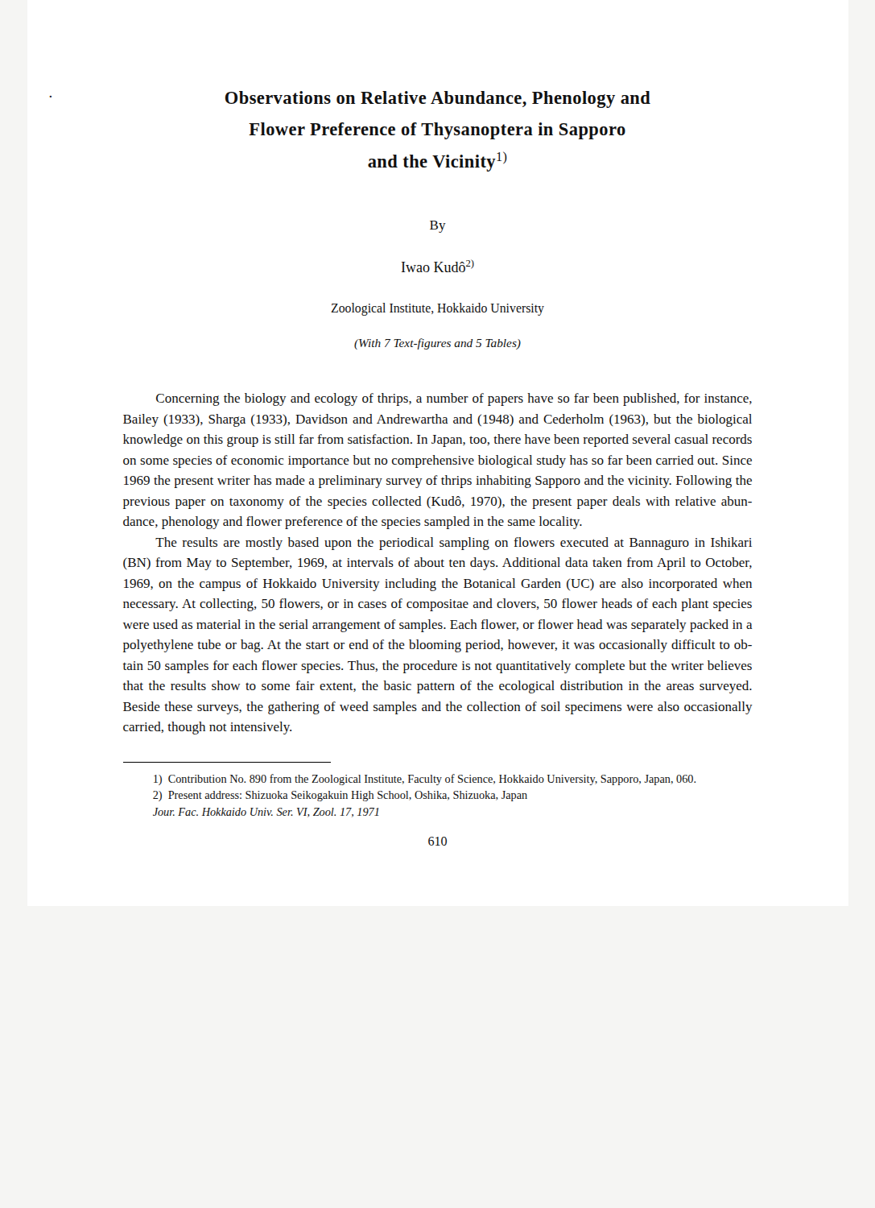·
Observations on Relative Abundance, Phenology and
Flower Preference of Thysanoptera in Sapporo
and the Vicinity1)
By Iwao Kudô2) Zoological Institute, Hokkaido University (With 7 Text-figures and 5 Tables)
Concerning the biology and ecology of thrips, a number of papers have so far been published, for instance, Bailey (1933), Sharga (1933), Davidson and Andrewartha and (1948) and Cederholm (1963), but the biological knowledge on this group is still far from satisfaction. In Japan, too, there have been reported several casual records on some species of economic importance but no comprehensive biological study has so far been carried out. Since 1969 the present writer has made a preliminary survey of thrips inhabiting Sapporo and the vicinity. Following the previous paper on taxonomy of the species collected (Kudô, 1970), the present paper deals with relative abundance, phenology and flower preference of the species sampled in the same locality.
The results are mostly based upon the periodical sampling on flowers executed at Bannaguro in Ishikari (BN) from May to September, 1969, at intervals of about ten days. Additional data taken from April to October, 1969, on the campus of Hokkaido University including the Botanical Garden (UC) are also incorporated when necessary. At collecting, 50 flowers, or in cases of compositae and clovers, 50 flower heads of each plant species were used as material in the serial arrangement of samples. Each flower, or flower head was separately packed in a polyethylene tube or bag. At the start or end of the blooming period, however, it was occasionally difficult to obtain 50 samples for each flower species. Thus, the procedure is not quantitatively complete but the writer believes that the results show to some fair extent, the basic pattern of the ecological distribution in the areas surveyed. Beside these surveys, the gathering of weed samples and the collection of soil specimens were also occasionally carried, though not intensively.
1) Contribution No. 890 from the Zoological Institute, Faculty of Science, Hokkaido University, Sapporo, Japan, 060.
2) Present address: Shizuoka Seikogakuin High School, Oshika, Shizuoka, Japan
Jour. Fac. Hokkaido Univ. Ser. VI, Zool. 17, 1971
610